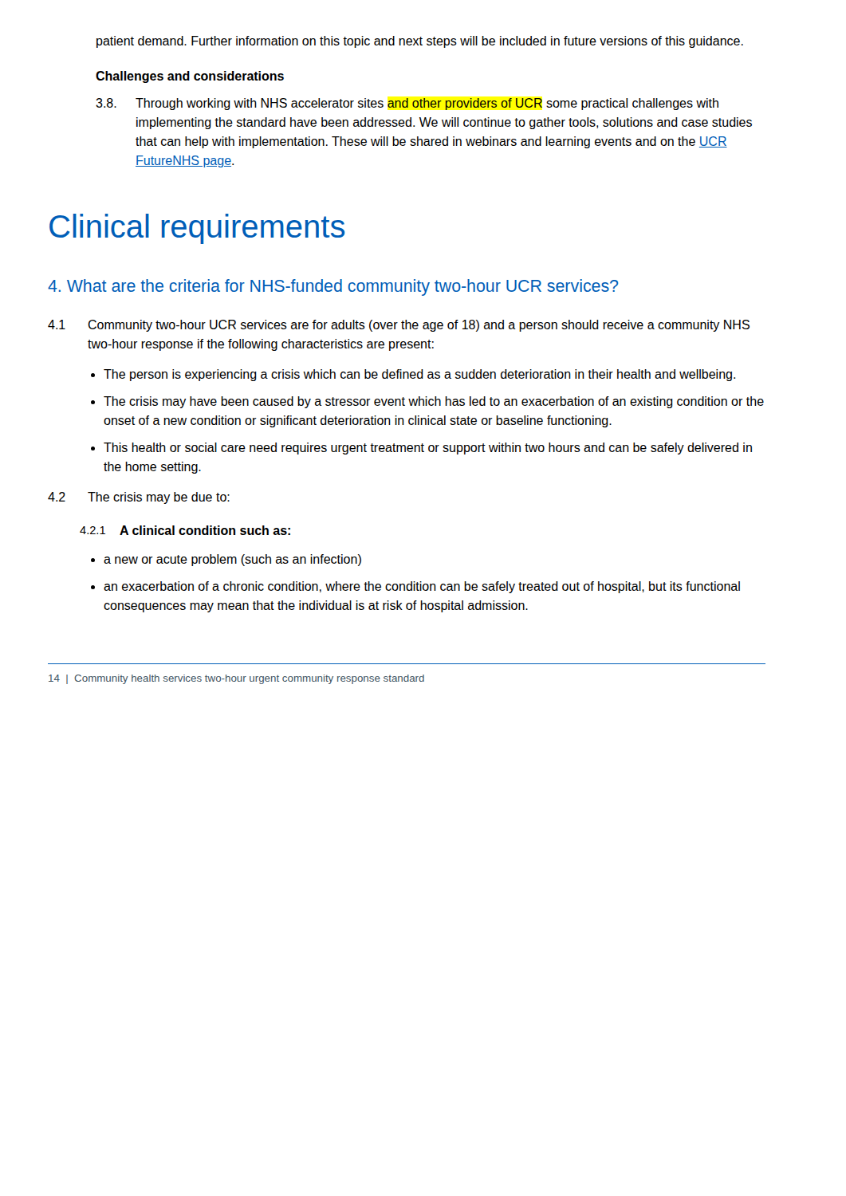patient demand. Further information on this topic and next steps will be included in future versions of this guidance.
Challenges and considerations
3.8.
Through working with NHS accelerator sites and other providers of UCR some practical challenges with implementing the standard have been addressed. We will continue to gather tools, solutions and case studies that can help with implementation. These will be shared in webinars and learning events and on the UCR FutureNHS page.
Clinical requirements
4. What are the criteria for NHS-funded community two-hour UCR services?
4.1
Community two-hour UCR services are for adults (over the age of 18) and a person should receive a community NHS two-hour response if the following characteristics are present:
The person is experiencing a crisis which can be defined as a sudden deterioration in their health and wellbeing.
The crisis may have been caused by a stressor event which has led to an exacerbation of an existing condition or the onset of a new condition or significant deterioration in clinical state or baseline functioning.
This health or social care need requires urgent treatment or support within two hours and can be safely delivered in the home setting.
4.2
The crisis may be due to:
4.2.1
A clinical condition such as:
a new or acute problem (such as an infection)
an exacerbation of a chronic condition, where the condition can be safely treated out of hospital, but its functional consequences may mean that the individual is at risk of hospital admission.
14 | Community health services two-hour urgent community response standard